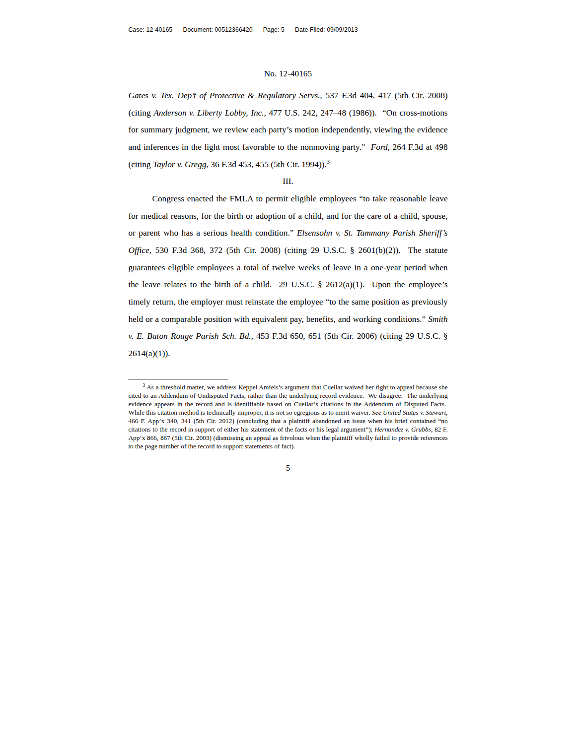Case: 12-40165 Document: 00512366420 Page: 5 Date Filed: 09/09/2013
No. 12-40165
Gates v. Tex. Dep’t of Protective & Regulatory Servs., 537 F.3d 404, 417 (5th Cir. 2008) (citing Anderson v. Liberty Lobby, Inc., 477 U.S. 242, 247–48 (1986)). “On cross-motions for summary judgment, we review each party’s motion independently, viewing the evidence and inferences in the light most favorable to the nonmoving party.” Ford, 264 F.3d at 498 (citing Taylor v. Gregg, 36 F.3d 453, 455 (5th Cir. 1994)).3
III.
Congress enacted the FMLA to permit eligible employees “to take reasonable leave for medical reasons, for the birth or adoption of a child, and for the care of a child, spouse, or parent who has a serious health condition.” Elsensohn v. St. Tammany Parish Sheriff’s Office, 530 F.3d 368, 372 (5th Cir. 2008) (citing 29 U.S.C. § 2601(b)(2)). The statute guarantees eligible employees a total of twelve weeks of leave in a one-year period when the leave relates to the birth of a child. 29 U.S.C. § 2612(a)(1). Upon the employee’s timely return, the employer must reinstate the employee “to the same position as previously held or a comparable position with equivalent pay, benefits, and working conditions.” Smith v. E. Baton Rouge Parish Sch. Bd., 453 F.3d 650, 651 (5th Cir. 2006) (citing 29 U.S.C. § 2614(a)(1)).
3 As a threshold matter, we address Keppel Amfels’s argument that Cuellar waived her right to appeal because she cited to an Addendum of Undisputed Facts, rather than the underlying record evidence. We disagree. The underlying evidence appears in the record and is identifiable based on Cuellar’s citations in the Addendum of Disputed Facts. While this citation method is technically improper, it is not so egregious as to merit waiver. See United States v. Stewart, 466 F. App’x 340, 341 (5th Cir. 2012) (concluding that a plaintiff abandoned an issue when his brief contained “no citations to the record in support of either his statement of the facts or his legal argument”); Hernandez v. Grubbs, 82 F. App’x 866, 867 (5th Cir. 2003) (dismissing an appeal as frivolous when the plaintiff wholly failed to provide references to the page number of the record to support statements of fact).
5